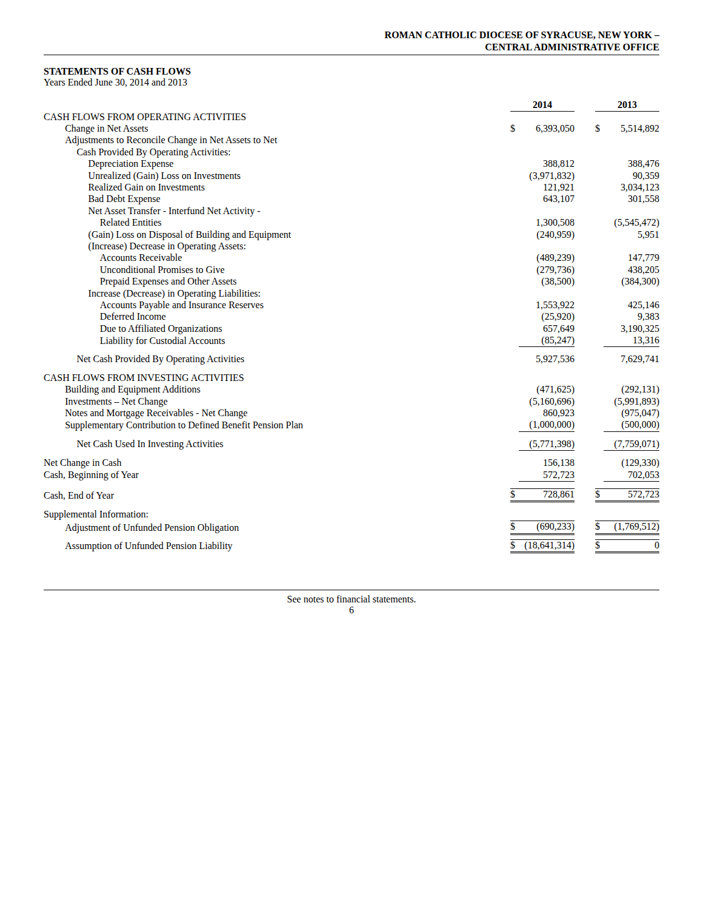ROMAN CATHOLIC DIOCESE OF SYRACUSE, NEW YORK –
CENTRAL ADMINISTRATIVE OFFICE
STATEMENTS OF CASH FLOWS
Years Ended June 30, 2014 and 2013
| | 2014 | | 2013 |
| CASH FLOWS FROM OPERATING ACTIVITIES | | | | | |
| Change in Net Assets | $ | 6,393,050 | | $ | 5,514,892 |
| Adjustments to Reconcile Change in Net Assets to Net | | | | | |
| Cash Provided By Operating Activities: | | | | | |
| Depreciation Expense | | 388,812 | | | 388,476 |
| Unrealized (Gain) Loss on Investments | | (3,971,832) | | | 90,359 |
| Realized Gain on Investments | | 121,921 | | | 3,034,123 |
| Bad Debt Expense | | 643,107 | | | 301,558 |
| Net Asset Transfer - Interfund Net Activity - | | | | | |
| Related Entities | | 1,300,508 | | | (5,545,472) |
| (Gain) Loss on Disposal of Building and Equipment | | (240,959) | | | 5,951 |
| (Increase) Decrease in Operating Assets: | | | | | |
| Accounts Receivable | | (489,239) | | | 147,779 |
| Unconditional Promises to Give | | (279,736) | | | 438,205 |
| Prepaid Expenses and Other Assets | | (38,500) | | | (384,300) |
| Increase (Decrease) in Operating Liabilities: | | | | | |
| Accounts Payable and Insurance Reserves | | 1,553,922 | | | 425,146 |
| Deferred Income | | (25,920) | | | 9,383 |
| Due to Affiliated Organizations | | 657,649 | | | 3,190,325 |
| Liability for Custodial Accounts | | (85,247) | | | 13,316 |
| Net Cash Provided By Operating Activities | | 5,927,536 | | | 7,629,741 |
| CASH FLOWS FROM INVESTING ACTIVITIES | | | | | |
| Building and Equipment Additions | | (471,625) | | | (292,131) |
| Investments – Net Change | | (5,160,696) | | | (5,991,893) |
| Notes and Mortgage Receivables - Net Change | | 860,923 | | | (975,047) |
| Supplementary Contribution to Defined Benefit Pension Plan | | (1,000,000) | | | (500,000) |
| Net Cash Used In Investing Activities | | (5,771,398) | | | (7,759,071) |
| Net Change in Cash | | 156,138 | | | (129,330) |
| Cash, Beginning of Year | | 572,723 | | | 702,053 |
| Cash, End of Year | $ | 728,861 | | $ | 572,723 |
| Supplemental Information: | | | | | |
| Adjustment of Unfunded Pension Obligation | $ | (690,233) | | $ | (1,769,512) |
| Assumption of Unfunded Pension Liability | $ | (18,641,314) | | $ | 0 |
See notes to financial statements.
6